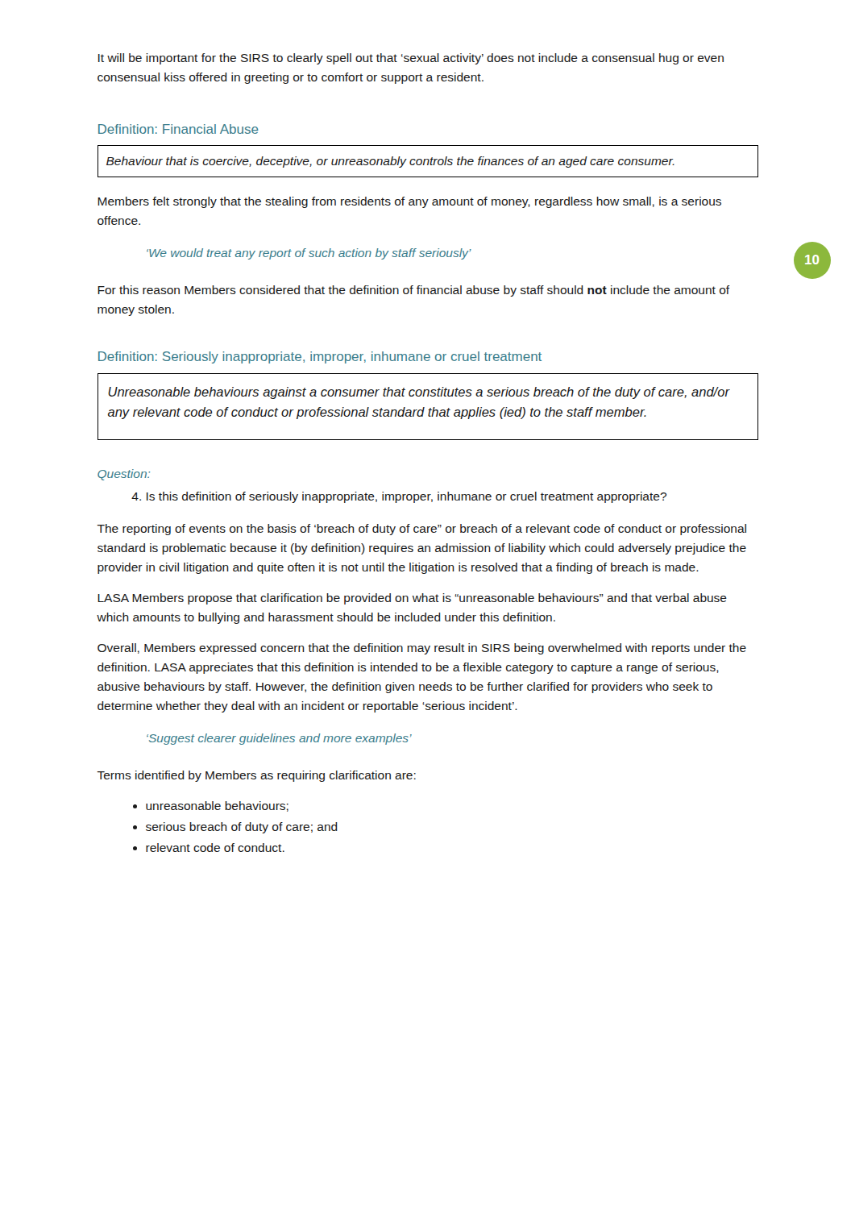10
It will be important for the SIRS to clearly spell out that ‘sexual activity’ does not include a consensual hug or even consensual kiss offered in greeting or to comfort or support a resident.
Definition: Financial Abuse
Behaviour that is coercive, deceptive, or unreasonably controls the finances of an aged care consumer.
Members felt strongly that the stealing from residents of any amount of money, regardless how small, is a serious offence.
‘We would treat any report of such action by staff seriously’
For this reason Members considered that the definition of financial abuse by staff should not include the amount of money stolen.
Definition: Seriously inappropriate, improper, inhumane or cruel treatment
Unreasonable behaviours against a consumer that constitutes a serious breach of the duty of care, and/or any relevant code of conduct or professional standard that applies (ied) to the staff member.
Question:
Is this definition of seriously inappropriate, improper, inhumane or cruel treatment appropriate?
The reporting of events on the basis of ‘breach of duty of care” or breach of a relevant code of conduct or professional standard is problematic because it (by definition) requires an admission of liability which could adversely prejudice the provider in civil litigation and quite often it is not until the litigation is resolved that a finding of breach is made.
LASA Members propose that clarification be provided on what is “unreasonable behaviours” and that verbal abuse which amounts to bullying and harassment should be included under this definition.
Overall, Members expressed concern that the definition may result in SIRS being overwhelmed with reports under the definition. LASA appreciates that this definition is intended to be a flexible category to capture a range of serious, abusive behaviours by staff. However, the definition given needs to be further clarified for providers who seek to determine whether they deal with an incident or reportable ‘serious incident’.
‘Suggest clearer guidelines and more examples’
Terms identified by Members as requiring clarification are:
unreasonable behaviours;
serious breach of duty of care; and
relevant code of conduct.